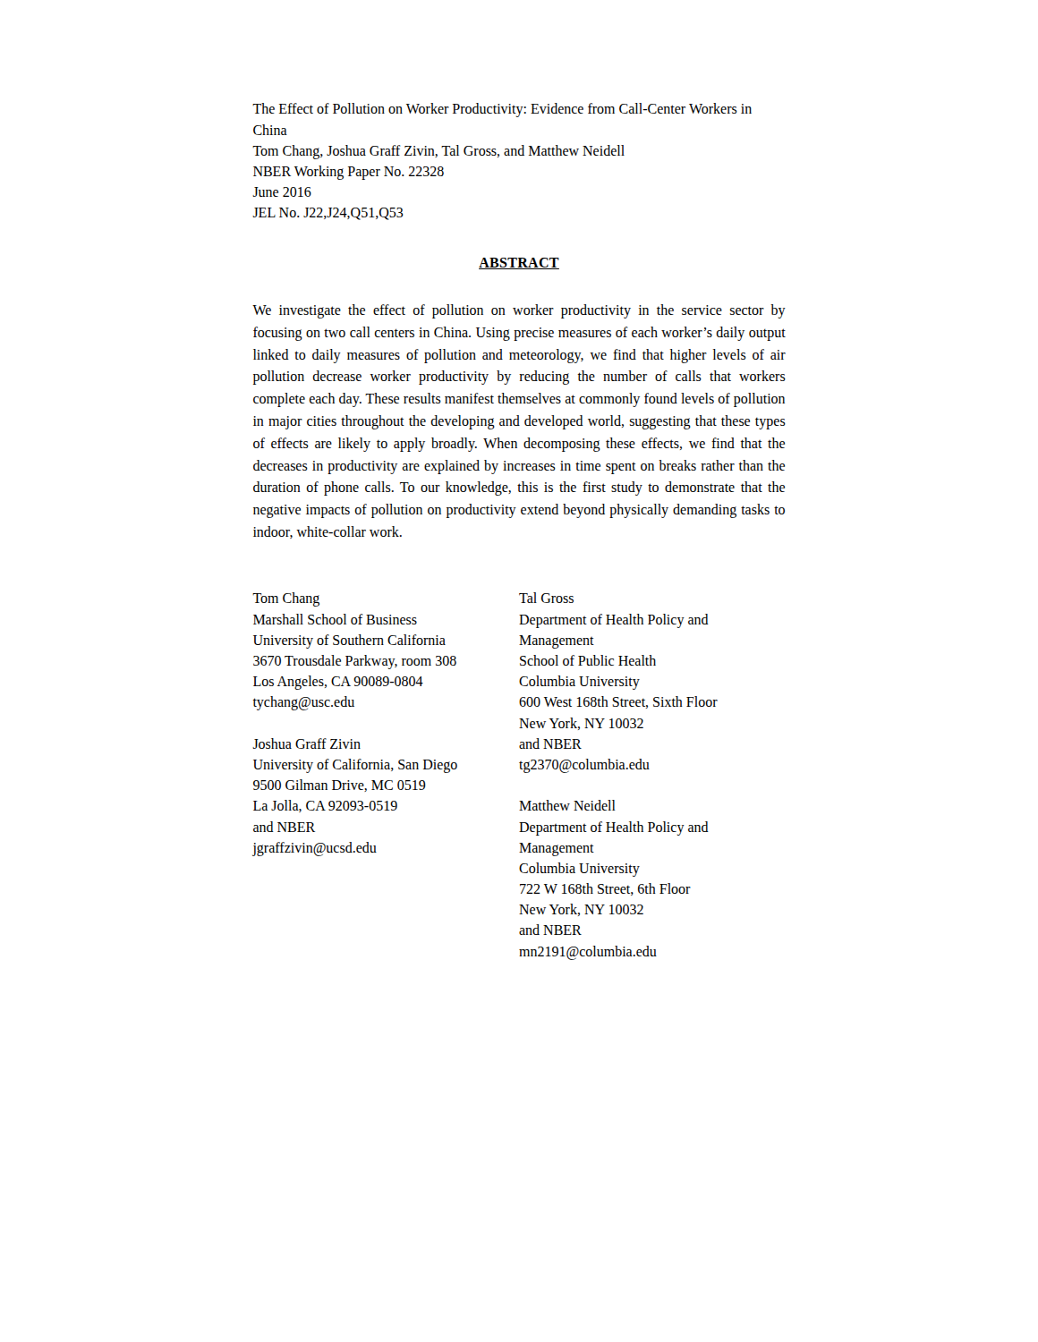The Effect of Pollution on Worker Productivity: Evidence from Call-Center Workers in China
Tom Chang, Joshua Graff Zivin, Tal Gross, and Matthew Neidell
NBER Working Paper No. 22328
June 2016
JEL No. J22,J24,Q51,Q53
ABSTRACT
We investigate the effect of pollution on worker productivity in the service sector by focusing on two call centers in China. Using precise measures of each worker’s daily output linked to daily measures of pollution and meteorology, we find that higher levels of air pollution decrease worker productivity by reducing the number of calls that workers complete each day. These results manifest themselves at commonly found levels of pollution in major cities throughout the developing and developed world, suggesting that these types of effects are likely to apply broadly. When decomposing these effects, we find that the decreases in productivity are explained by increases in time spent on breaks rather than the duration of phone calls. To our knowledge, this is the first study to demonstrate that the negative impacts of pollution on productivity extend beyond physically demanding tasks to indoor, white-collar work.
| Tom Chang Marshall School of Business University of Southern California 3670 Trousdale Parkway, room 308 Los Angeles, CA 90089-0804 tychang@usc.edu Joshua Graff Zivin University of California, San Diego 9500 Gilman Drive, MC 0519 La Jolla, CA 92093-0519 and NBER jgraffzivin@ucsd.edu | Tal Gross Department of Health Policy and Management School of Public Health Columbia University 600 West 168th Street, Sixth Floor New York, NY 10032 and NBER tg2370@columbia.edu Matthew Neidell Department of Health Policy and Management Columbia University 722 W 168th Street, 6th Floor New York, NY 10032 and NBER mn2191@columbia.edu |